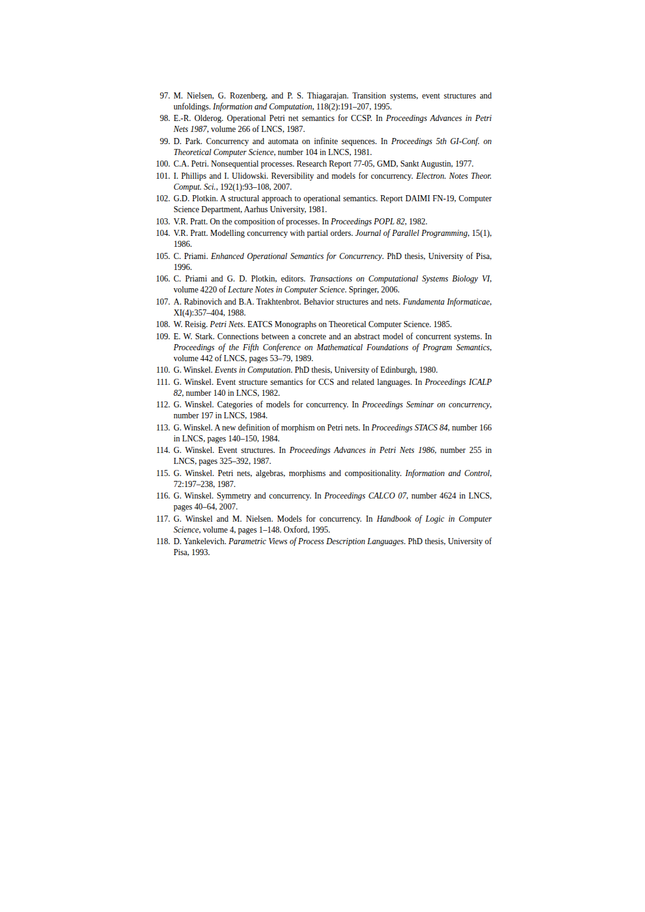97. M. Nielsen, G. Rozenberg, and P. S. Thiagarajan. Transition systems, event structures and unfoldings. Information and Computation, 118(2):191–207, 1995.
98. E.-R. Olderog. Operational Petri net semantics for CCSP. In Proceedings Advances in Petri Nets 1987, volume 266 of LNCS, 1987.
99. D. Park. Concurrency and automata on infinite sequences. In Proceedings 5th GI-Conf. on Theoretical Computer Science, number 104 in LNCS, 1981.
100. C.A. Petri. Nonsequential processes. Research Report 77-05, GMD, Sankt Augustin, 1977.
101. I. Phillips and I. Ulidowski. Reversibility and models for concurrency. Electron. Notes Theor. Comput. Sci., 192(1):93–108, 2007.
102. G.D. Plotkin. A structural approach to operational semantics. Report DAIMI FN-19, Computer Science Department, Aarhus University, 1981.
103. V.R. Pratt. On the composition of processes. In Proceedings POPL 82, 1982.
104. V.R. Pratt. Modelling concurrency with partial orders. Journal of Parallel Programming, 15(1), 1986.
105. C. Priami. Enhanced Operational Semantics for Concurrency. PhD thesis, University of Pisa, 1996.
106. C. Priami and G. D. Plotkin, editors. Transactions on Computational Systems Biology VI, volume 4220 of Lecture Notes in Computer Science. Springer, 2006.
107. A. Rabinovich and B.A. Trakhtenbrot. Behavior structures and nets. Fundamenta Informaticae, XI(4):357–404, 1988.
108. W. Reisig. Petri Nets. EATCS Monographs on Theoretical Computer Science. 1985.
109. E. W. Stark. Connections between a concrete and an abstract model of concurrent systems. In Proceedings of the Fifth Conference on Mathematical Foundations of Program Semantics, volume 442 of LNCS, pages 53–79, 1989.
110. G. Winskel. Events in Computation. PhD thesis, University of Edinburgh, 1980.
111. G. Winskel. Event structure semantics for CCS and related languages. In Proceedings ICALP 82, number 140 in LNCS, 1982.
112. G. Winskel. Categories of models for concurrency. In Proceedings Seminar on concurrency, number 197 in LNCS, 1984.
113. G. Winskel. A new definition of morphism on Petri nets. In Proceedings STACS 84, number 166 in LNCS, pages 140–150, 1984.
114. G. Winskel. Event structures. In Proceedings Advances in Petri Nets 1986, number 255 in LNCS, pages 325–392, 1987.
115. G. Winskel. Petri nets, algebras, morphisms and compositionality. Information and Control, 72:197–238, 1987.
116. G. Winskel. Symmetry and concurrency. In Proceedings CALCO 07, number 4624 in LNCS, pages 40–64, 2007.
117. G. Winskel and M. Nielsen. Models for concurrency. In Handbook of Logic in Computer Science, volume 4, pages 1–148. Oxford, 1995.
118. D. Yankelevich. Parametric Views of Process Description Languages. PhD thesis, University of Pisa, 1993.